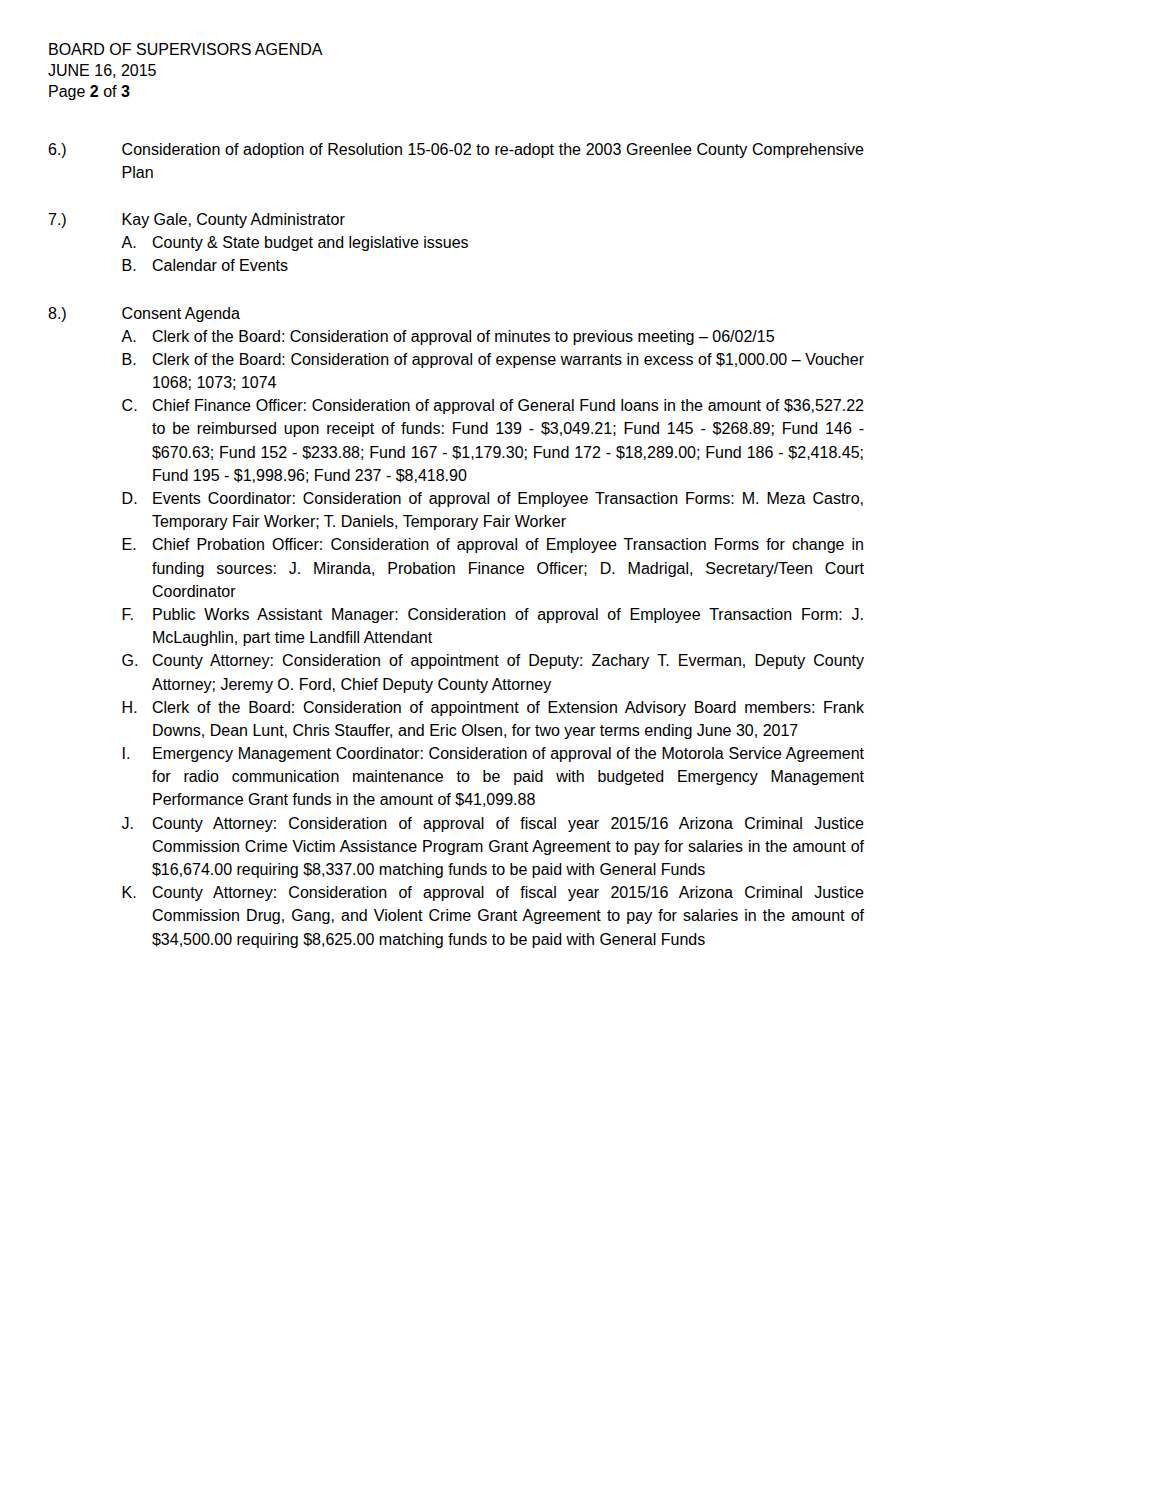BOARD OF SUPERVISORS AGENDA
JUNE 16, 2015
Page 2 of 3
6.)
Consideration of adoption of Resolution 15-06-02 to re-adopt the 2003 Greenlee County Comprehensive Plan
7.)
Kay Gale, County Administrator
A. County & State budget and legislative issues
B. Calendar of Events
8.)
Consent Agenda
A. Clerk of the Board: Consideration of approval of minutes to previous meeting – 06/02/15
B. Clerk of the Board: Consideration of approval of expense warrants in excess of $1,000.00 – Voucher 1068; 1073; 1074
C. Chief Finance Officer: Consideration of approval of General Fund loans in the amount of $36,527.22 to be reimbursed upon receipt of funds: Fund 139 - $3,049.21; Fund 145 - $268.89; Fund 146 - $670.63; Fund 152 - $233.88; Fund 167 - $1,179.30; Fund 172 - $18,289.00; Fund 186 - $2,418.45; Fund 195 - $1,998.96; Fund 237 - $8,418.90
D. Events Coordinator: Consideration of approval of Employee Transaction Forms: M. Meza Castro, Temporary Fair Worker; T. Daniels, Temporary Fair Worker
E. Chief Probation Officer: Consideration of approval of Employee Transaction Forms for change in funding sources: J. Miranda, Probation Finance Officer; D. Madrigal, Secretary/Teen Court Coordinator
F. Public Works Assistant Manager: Consideration of approval of Employee Transaction Form: J. McLaughlin, part time Landfill Attendant
G. County Attorney: Consideration of appointment of Deputy: Zachary T. Everman, Deputy County Attorney; Jeremy O. Ford, Chief Deputy County Attorney
H. Clerk of the Board: Consideration of appointment of Extension Advisory Board members: Frank Downs, Dean Lunt, Chris Stauffer, and Eric Olsen, for two year terms ending June 30, 2017
I. Emergency Management Coordinator: Consideration of approval of the Motorola Service Agreement for radio communication maintenance to be paid with budgeted Emergency Management Performance Grant funds in the amount of $41,099.88
J. County Attorney: Consideration of approval of fiscal year 2015/16 Arizona Criminal Justice Commission Crime Victim Assistance Program Grant Agreement to pay for salaries in the amount of $16,674.00 requiring $8,337.00 matching funds to be paid with General Funds
K. County Attorney: Consideration of approval of fiscal year 2015/16 Arizona Criminal Justice Commission Drug, Gang, and Violent Crime Grant Agreement to pay for salaries in the amount of $34,500.00 requiring $8,625.00 matching funds to be paid with General Funds